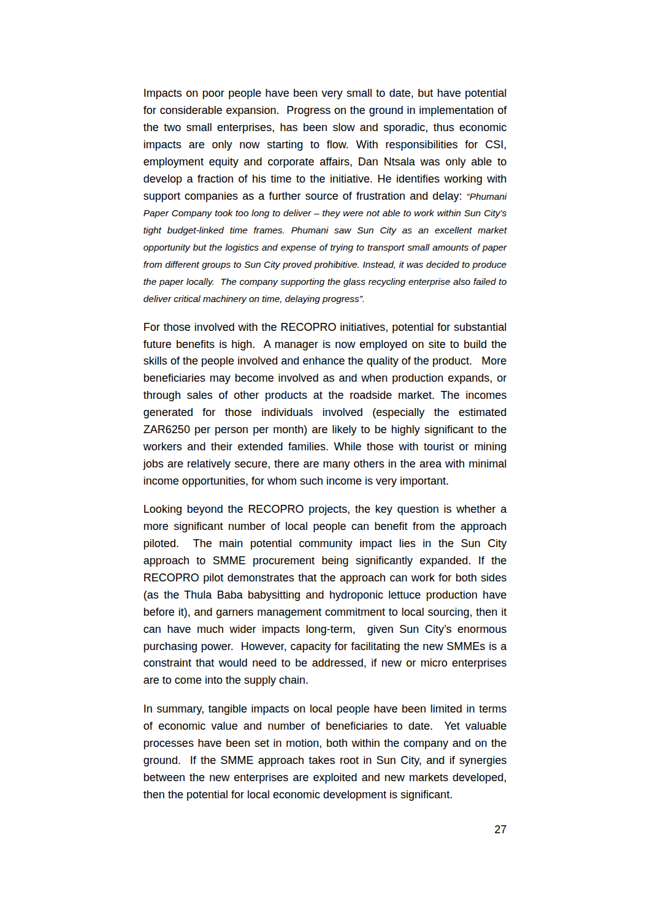Impacts on poor people have been very small to date, but have potential for considerable expansion. Progress on the ground in implementation of the two small enterprises, has been slow and sporadic, thus economic impacts are only now starting to flow. With responsibilities for CSI, employment equity and corporate affairs, Dan Ntsala was only able to develop a fraction of his time to the initiative. He identifies working with support companies as a further source of frustration and delay: “Phumani Paper Company took too long to deliver – they were not able to work within Sun City’s tight budget-linked time frames. Phumani saw Sun City as an excellent market opportunity but the logistics and expense of trying to transport small amounts of paper from different groups to Sun City proved prohibitive. Instead, it was decided to produce the paper locally. The company supporting the glass recycling enterprise also failed to deliver critical machinery on time, delaying progress”.
For those involved with the RECOPRO initiatives, potential for substantial future benefits is high. A manager is now employed on site to build the skills of the people involved and enhance the quality of the product. More beneficiaries may become involved as and when production expands, or through sales of other products at the roadside market. The incomes generated for those individuals involved (especially the estimated ZAR6250 per person per month) are likely to be highly significant to the workers and their extended families. While those with tourist or mining jobs are relatively secure, there are many others in the area with minimal income opportunities, for whom such income is very important.
Looking beyond the RECOPRO projects, the key question is whether a more significant number of local people can benefit from the approach piloted. The main potential community impact lies in the Sun City approach to SMME procurement being significantly expanded. If the RECOPRO pilot demonstrates that the approach can work for both sides (as the Thula Baba babysitting and hydroponic lettuce production have before it), and garners management commitment to local sourcing, then it can have much wider impacts long-term, given Sun City’s enormous purchasing power. However, capacity for facilitating the new SMMEs is a constraint that would need to be addressed, if new or micro enterprises are to come into the supply chain.
In summary, tangible impacts on local people have been limited in terms of economic value and number of beneficiaries to date. Yet valuable processes have been set in motion, both within the company and on the ground. If the SMME approach takes root in Sun City, and if synergies between the new enterprises are exploited and new markets developed, then the potential for local economic development is significant.
27